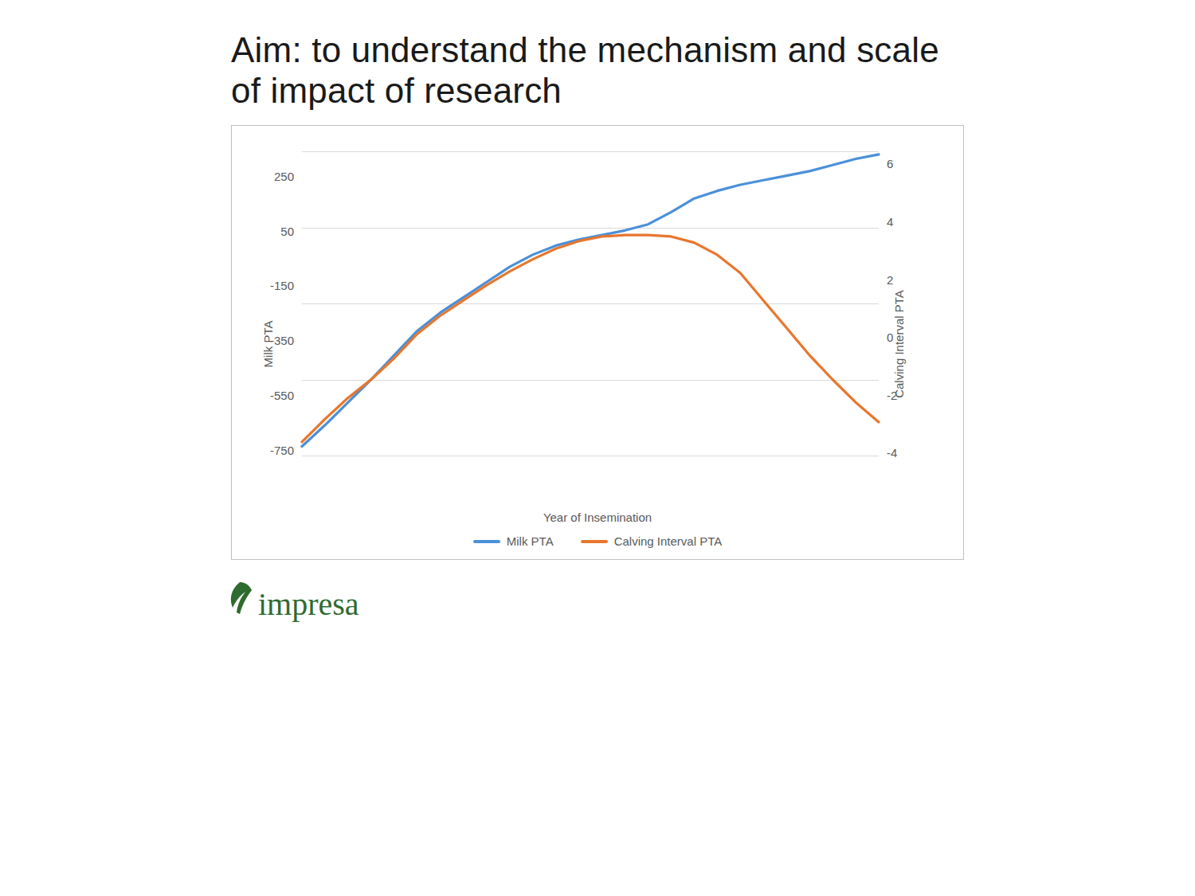Aim: to understand the mechanism and scale of impact of research
Milk PTA
Calving Interval PTA
250 50 -150 -350 -550 -750 6 4 2 0 -2 -4
Year of Insemination
Milk PTA
Calving Interval PTA
impresa